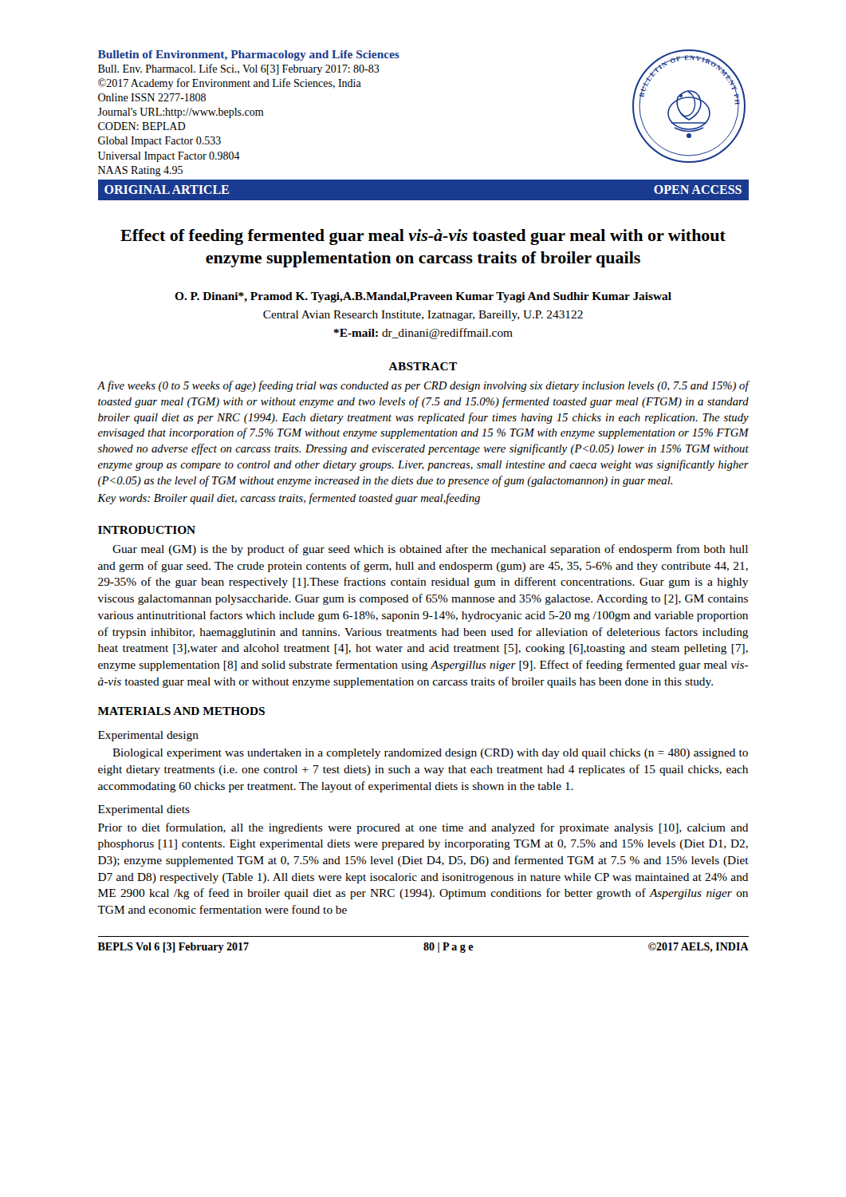Bulletin of Environment, Pharmacology and Life Sciences
Bull. Env. Pharmacol. Life Sci., Vol 6[3] February 2017: 80-83
©2017 Academy for Environment and Life Sciences, India
Online ISSN 2277-1808
Journal's URL:http://www.bepls.com
CODEN: BEPLAD
Global Impact Factor 0.533
Universal Impact Factor 0.9804
NAAS Rating 4.95
BULLETIN OF ENVIRONMENT PHARMACOLOGY AND LIFE SCIENCES
ORIGINAL ARTICLE OPEN ACCESS
Effect of feeding fermented guar meal vis-à-vis toasted guar meal with or without enzyme supplementation on carcass traits of broiler quails
O. P. Dinani*, Pramod K. Tyagi,A.B.Mandal,Praveen Kumar Tyagi And Sudhir Kumar Jaiswal
Central Avian Research Institute, Izatnagar, Bareilly, U.P. 243122
*E-mail: dr_dinani@rediffmail.com
ABSTRACT
A five weeks (0 to 5 weeks of age) feeding trial was conducted as per CRD design involving six dietary inclusion levels (0, 7.5 and 15%) of toasted guar meal (TGM) with or without enzyme and two levels of (7.5 and 15.0%) fermented toasted guar meal (FTGM) in a standard broiler quail diet as per NRC (1994). Each dietary treatment was replicated four times having 15 chicks in each replication. The study envisaged that incorporation of 7.5% TGM without enzyme supplementation and 15 % TGM with enzyme supplementation or 15% FTGM showed no adverse effect on carcass traits. Dressing and eviscerated percentage were significantly (P<0.05) lower in 15% TGM without enzyme group as compare to control and other dietary groups. Liver, pancreas, small intestine and caeca weight was significantly higher (P<0.05) as the level of TGM without enzyme increased in the diets due to presence of gum (galactomannon) in guar meal.
Key words: Broiler quail diet, carcass traits, fermented toasted guar meal,feeding
Introduction
Guar meal (GM) is the by product of guar seed which is obtained after the mechanical separation of endosperm from both hull and germ of guar seed. The crude protein contents of germ, hull and endosperm (gum) are 45, 35, 5-6% and they contribute 44, 21, 29-35% of the guar bean respectively [1].These fractions contain residual gum in different concentrations. Guar gum is a highly viscous galactomannan polysaccharide. Guar gum is composed of 65% mannose and 35% galactose. According to [2], GM contains various antinutritional factors which include gum 6-18%, saponin 9-14%, hydrocyanic acid 5-20 mg /100gm and variable proportion of trypsin inhibitor, haemagglutinin and tannins. Various treatments had been used for alleviation of deleterious factors including heat treatment [3],water and alcohol treatment [4], hot water and acid treatment [5], cooking [6],toasting and steam pelleting [7], enzyme supplementation [8] and solid substrate fermentation using Aspergillus niger [9]. Effect of feeding fermented guar meal vis-à-vis toasted guar meal with or without enzyme supplementation on carcass traits of broiler quails has been done in this study.
Materials and Methods
Experimental design
Biological experiment was undertaken in a completely randomized design (CRD) with day old quail chicks (n = 480) assigned to eight dietary treatments (i.e. one control + 7 test diets) in such a way that each treatment had 4 replicates of 15 quail chicks, each accommodating 60 chicks per treatment. The layout of experimental diets is shown in the table 1.
Experimental diets
Prior to diet formulation, all the ingredients were procured at one time and analyzed for proximate analysis [10], calcium and phosphorus [11] contents. Eight experimental diets were prepared by incorporating TGM at 0, 7.5% and 15% levels (Diet D1, D2, D3); enzyme supplemented TGM at 0, 7.5% and 15% level (Diet D4, D5, D6) and fermented TGM at 7.5 % and 15% levels (Diet D7 and D8) respectively (Table 1). All diets were kept isocaloric and isonitrogenous in nature while CP was maintained at 24% and ME 2900 kcal /kg of feed in broiler quail diet as per NRC (1994). Optimum conditions for better growth of Aspergilus niger on TGM and economic fermentation were found to be
BEPLS Vol 6 [3] February 2017
80 | P a g e
©2017 AELS, INDIA